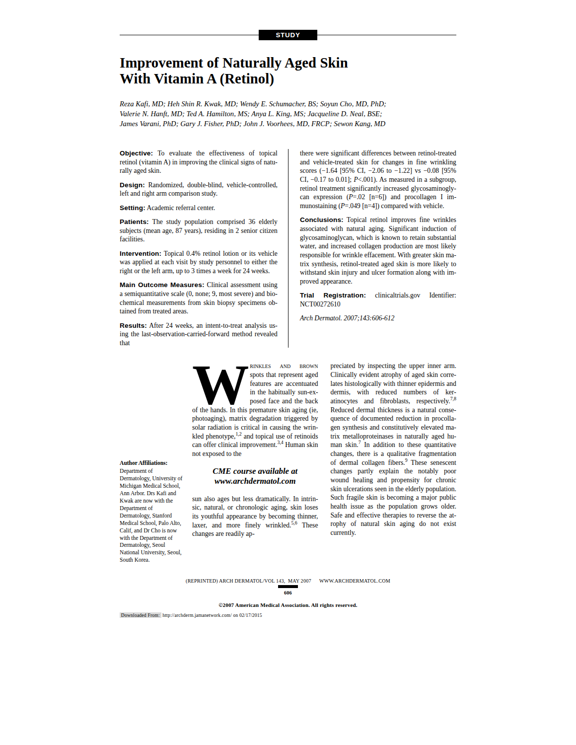STUDY
Improvement of Naturally Aged Skin
With Vitamin A (Retinol)
Reza Kafi, MD; Heh Shin R. Kwak, MD; Wendy E. Schumacher, BS; Soyun Cho, MD, PhD;
Valerie N. Hanft, MD; Ted A. Hamilton, MS; Anya L. King, MS; Jacqueline D. Neal, BSE;
James Varani, PhD; Gary J. Fisher, PhD; John J. Voorhees, MD, FRCP; Sewon Kang, MD
Objective: To evaluate the effectiveness of topical retinol (vitamin A) in improving the clinical signs of naturally aged skin.
Design: Randomized, double-blind, vehicle-controlled, left and right arm comparison study.
Setting: Academic referral center.
Patients: The study population comprised 36 elderly subjects (mean age, 87 years), residing in 2 senior citizen facilities.
Intervention: Topical 0.4% retinol lotion or its vehicle was applied at each visit by study personnel to either the right or the left arm, up to 3 times a week for 24 weeks.
Main Outcome Measures: Clinical assessment using a semiquantitative scale (0, none; 9, most severe) and biochemical measurements from skin biopsy specimens obtained from treated areas.
Results: After 24 weeks, an intent-to-treat analysis using the last-observation-carried-forward method revealed that
there were significant differences between retinol-treated and vehicle-treated skin for changes in fine wrinkling scores (−1.64 [95% CI, −2.06 to −1.22] vs −0.08 [95% CI, −0.17 to 0.01]; P<.001). As measured in a subgroup, retinol treatment significantly increased glycosaminoglycan expression (P=.02 [n=6]) and procollagen I immunostaining (P=.049 [n=4]) compared with vehicle.
Conclusions: Topical retinol improves fine wrinkles associated with natural aging. Significant induction of glycosaminoglycan, which is known to retain substantial water, and increased collagen production are most likely responsible for wrinkle effacement. With greater skin matrix synthesis, retinol-treated aged skin is more likely to withstand skin injury and ulcer formation along with improved appearance.
Trial Registration: clinicaltrials.gov Identifier: NCT00272610
Arch Dermatol. 2007;143:606-612
Author Affiliations: Department of Dermatology, University of Michigan Medical School, Ann Arbor. Drs Kafi and Kwak are now with the Department of Dermatology, Stanford Medical School, Palo Alto, Calif, and Dr Cho is now with the Department of Dermatology, Seoul National University, Seoul, South Korea.
Wrinkles and brown spots that represent aged features are accentuated in the habitually sun-exposed face and the back of the hands. In this premature skin aging (ie, photoaging), matrix degradation triggered by solar radiation is critical in causing the wrinkled phenotype,1,2 and topical use of retinoids can offer clinical improvement.3,4 Human skin not exposed to the
CME course available at
www.archdermatol.com
sun also ages but less dramatically. In intrinsic, natural, or chronologic aging, skin loses its youthful appearance by becoming thinner, laxer, and more finely wrinkled.5,6 These changes are readily ap-
preciated by inspecting the upper inner arm. Clinically evident atrophy of aged skin correlates histologically with thinner epidermis and dermis, with reduced numbers of keratinocytes and fibroblasts, respectively.7,8 Reduced dermal thickness is a natural consequence of documented reduction in procollagen synthesis and constitutively elevated matrix metalloproteinases in naturally aged human skin.7 In addition to these quantitative changes, there is a qualitative fragmentation of dermal collagen fibers.9 These senescent changes partly explain the notably poor wound healing and propensity for chronic skin ulcerations seen in the elderly population. Such fragile skin is becoming a major public health issue as the population grows older. Safe and effective therapies to reverse the atrophy of natural skin aging do not exist currently.
(REPRINTED) ARCH DERMATOL/VOL 143, MAY 2007 WWW.ARCHDERMATOL.COM
606
©2007 American Medical Association. All rights reserved.
Downloaded From: http://archderm.jamanetwork.com/ on 02/17/2015